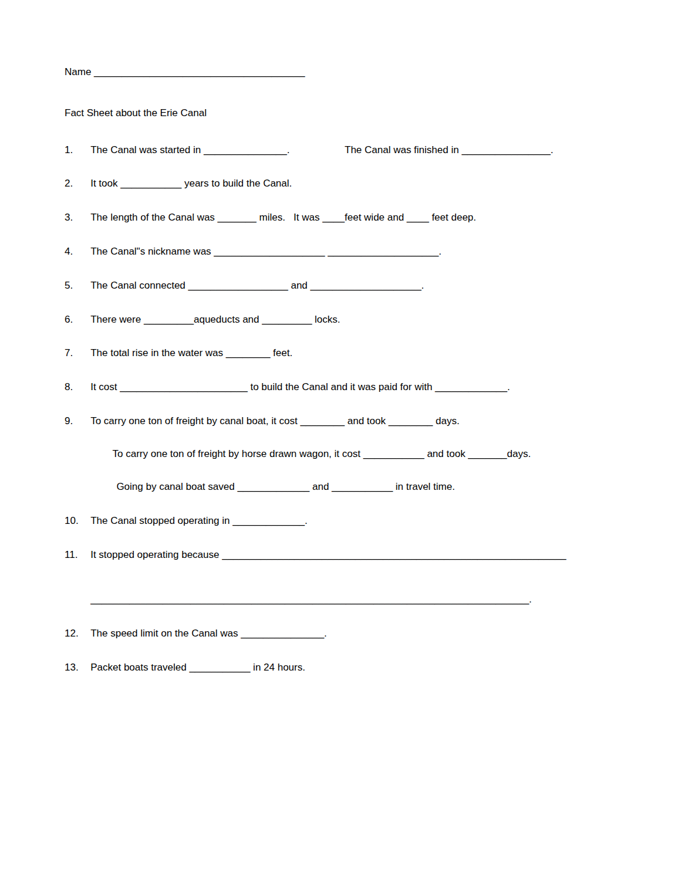Name ______________________________________
Fact Sheet about the Erie Canal
The Canal was started in _______________.The Canal was finished in ________________.
It took ___________ years to build the Canal.
The length of the Canal was _______ miles. It was ____feet wide and ____ feet deep.
The Canal"s nickname was ____________________ ____________________.
The Canal connected __________________ and ____________________.
There were _________aqueducts and _________ locks.
The total rise in the water was ________ feet.
It cost _______________________ to build the Canal and it was paid for with _____________.
To carry one ton of freight by canal boat, it cost ________ and took ________ days. To carry one ton of freight by horse drawn wagon, it cost ___________ and took _______days. Going by canal boat saved _____________ and ___________ in travel time.
The Canal stopped operating in _____________.
It stopped operating because ______________________________________________________________ _______________________________________________________________________________.
The speed limit on the Canal was _______________.
Packet boats traveled ___________ in 24 hours.